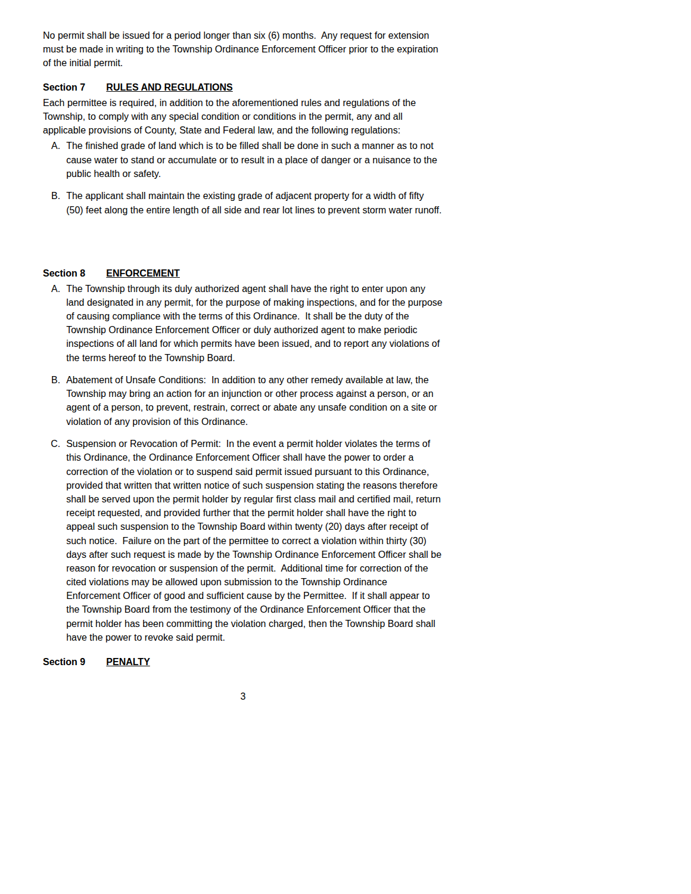No permit shall be issued for a period longer than six (6) months. Any request for extension must be made in writing to the Township Ordinance Enforcement Officer prior to the expiration of the initial permit.
Section 7 RULES AND REGULATIONS
Each permittee is required, in addition to the aforementioned rules and regulations of the Township, to comply with any special condition or conditions in the permit, any and all applicable provisions of County, State and Federal law, and the following regulations:
The finished grade of land which is to be filled shall be done in such a manner as to not cause water to stand or accumulate or to result in a place of danger or a nuisance to the public health or safety.
The applicant shall maintain the existing grade of adjacent property for a width of fifty (50) feet along the entire length of all side and rear lot lines to prevent storm water runoff.
Section 8 ENFORCEMENT
The Township through its duly authorized agent shall have the right to enter upon any land designated in any permit, for the purpose of making inspections, and for the purpose of causing compliance with the terms of this Ordinance. It shall be the duty of the Township Ordinance Enforcement Officer or duly authorized agent to make periodic inspections of all land for which permits have been issued, and to report any violations of the terms hereof to the Township Board.
Abatement of Unsafe Conditions: In addition to any other remedy available at law, the Township may bring an action for an injunction or other process against a person, or an agent of a person, to prevent, restrain, correct or abate any unsafe condition on a site or violation of any provision of this Ordinance.
Suspension or Revocation of Permit: In the event a permit holder violates the terms of this Ordinance, the Ordinance Enforcement Officer shall have the power to order a correction of the violation or to suspend said permit issued pursuant to this Ordinance, provided that written that written notice of such suspension stating the reasons therefore shall be served upon the permit holder by regular first class mail and certified mail, return receipt requested, and provided further that the permit holder shall have the right to appeal such suspension to the Township Board within twenty (20) days after receipt of such notice. Failure on the part of the permittee to correct a violation within thirty (30) days after such request is made by the Township Ordinance Enforcement Officer shall be reason for revocation or suspension of the permit. Additional time for correction of the cited violations may be allowed upon submission to the Township Ordinance Enforcement Officer of good and sufficient cause by the Permittee. If it shall appear to the Township Board from the testimony of the Ordinance Enforcement Officer that the permit holder has been committing the violation charged, then the Township Board shall have the power to revoke said permit.
Section 9 PENALTY
3